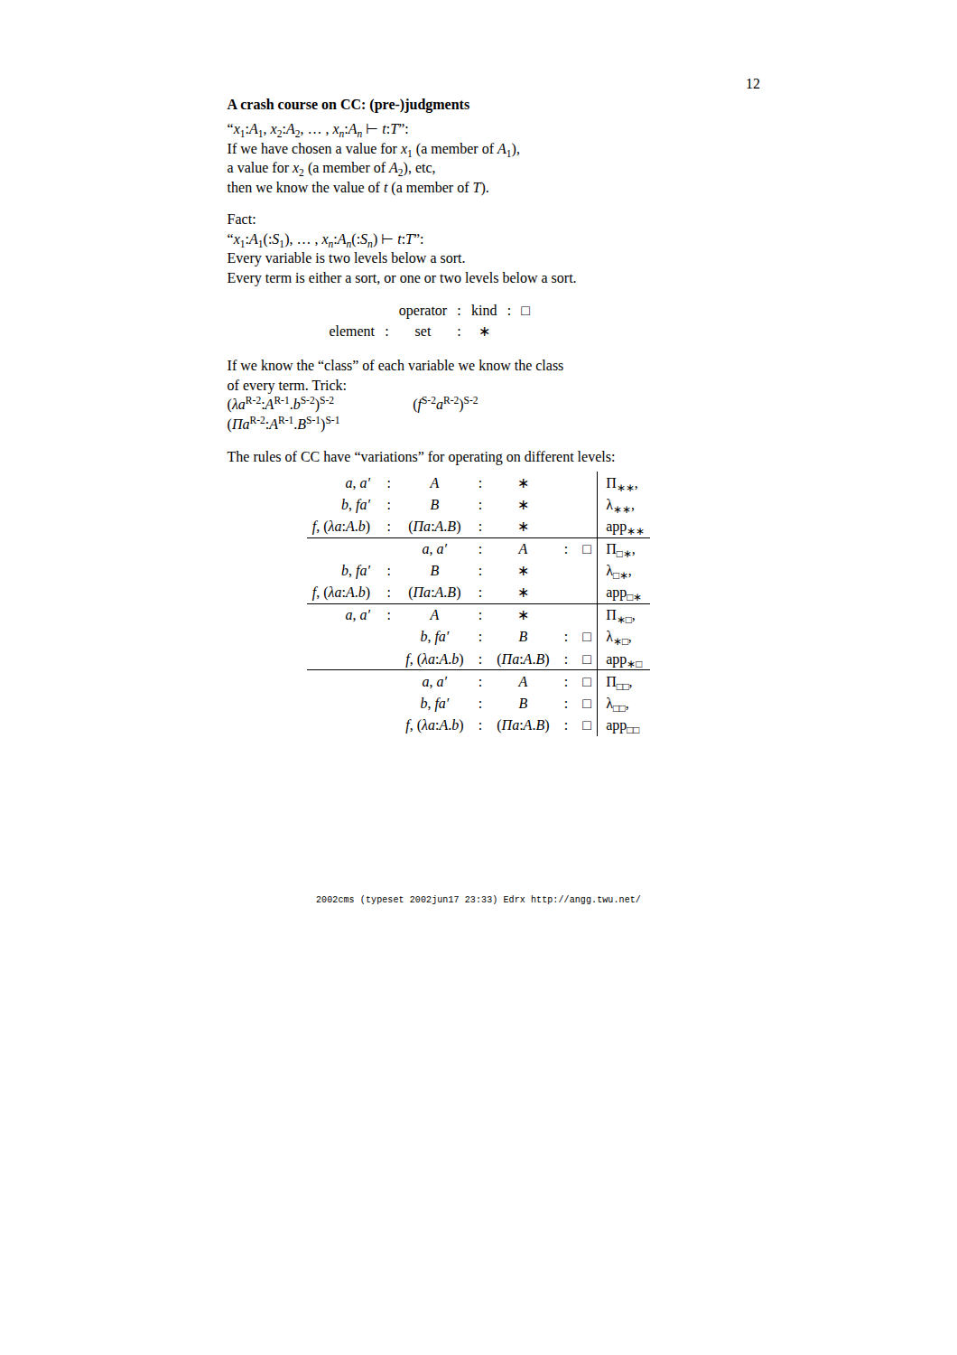12
A crash course on CC: (pre-)judgments
“x1:A1, x2:A2, … , xn:An ⊢ t:T”:
If we have chosen a value for x1 (a member of A1),
a value for x2 (a member of A2), etc,
then we know the value of t (a member of T).
Fact:
“x1:A1(:S1), … , xn:An(:Sn) ⊢ t:T”:
Every variable is two levels below a sort.
Every term is either a sort, or one or two levels below a sort.
| | | operator | : | kind | : | □ |
| element | : | set | : | ∗ | | |
If we know the “class” of each variable we know the class
of every term. Trick:
(λaR-2:AR-1.bS-2)S-2 (fS-2aR-2)S-2 (ΠaR-2:AR-1.BS-1)S-1
The rules of CC have “variations” for operating on different levels:
| a , a′ | : | A | : | ∗ | | | Π ∗∗ , |
| b , fa′ | : | B | : | ∗ | | | λ ∗∗ , |
| f , ( λa : A . b ) | : | ( Πa : A . B ) | : | ∗ | | | app ∗∗ |
| | | a , a′ | : | A | : | □ | Π □∗ , |
| b , fa′ | : | B | : | ∗ | | | λ □∗ , |
| f , ( λa : A . b ) | : | ( Πa : A . B ) | : | ∗ | | | app □∗ |
| a , a′ | : | A | : | ∗ | | | Π ∗□ , |
| | | b , fa′ | : | B | : | □ | λ ∗□ , |
| | | f , ( λa : A . b ) | : | ( Πa : A . B ) | : | □ | app ∗□ |
| | | a , a′ | : | A | : | □ | Π □□ , |
| | | b , fa′ | : | B | : | □ | λ □□ , |
| | | f , ( λa : A . b ) | : | ( Πa : A . B ) | : | □ | app □□ |
2002cms (typeset 2002jun17 23:33) Edrx http://angg.twu.net/